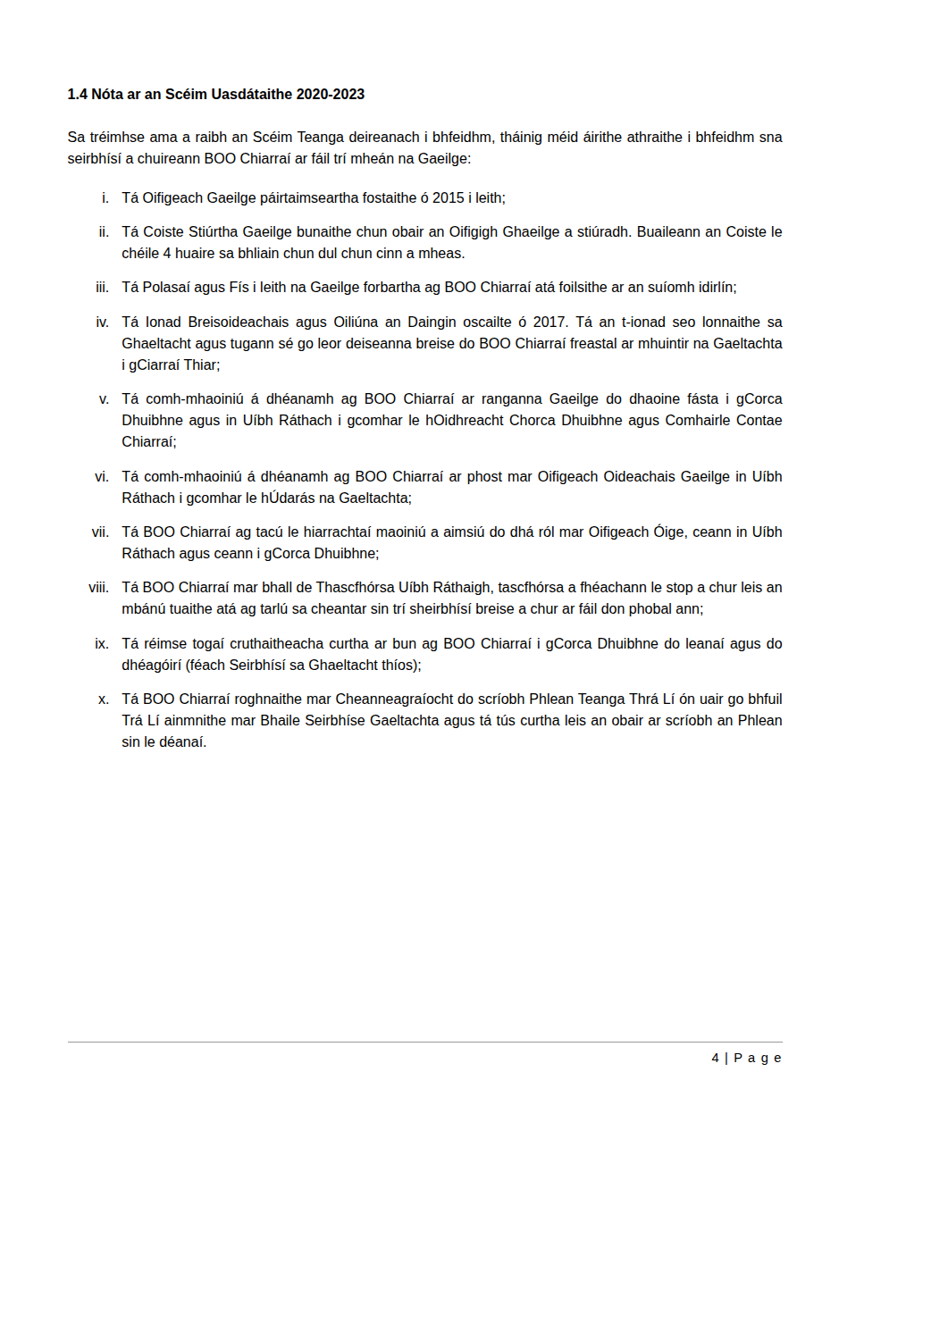1.4 Nóta ar an Scéim Uasdátaithe 2020-2023
Sa tréimhse ama a raibh an Scéim Teanga deireanach i bhfeidhm, tháinig méid áirithe athraithe i bhfeidhm sna seirbhísí a chuireann BOO Chiarraí ar fáil trí mheán na Gaeilge:
Tá Oifigeach Gaeilge páirtaimseartha fostaithe ó 2015 i leith;
Tá Coiste Stiúrtha Gaeilge bunaithe chun obair an Oifigigh Ghaeilge a stiúradh. Buaileann an Coiste le chéile 4 huaire sa bhliain chun dul chun cinn a mheas.
Tá Polasaí agus Fís i leith na Gaeilge forbartha ag BOO Chiarraí atá foilsithe ar an suíomh idirlín;
Tá Ionad Breisoideachais agus Oiliúna an Daingin oscailte ó 2017. Tá an t-ionad seo lonnaithe sa Ghaeltacht agus tugann sé go leor deiseanna breise do BOO Chiarraí freastal ar mhuintir na Gaeltachta i gCiarraí Thiar;
Tá comh-mhaoiniú á dhéanamh ag BOO Chiarraí ar ranganna Gaeilge do dhaoine fásta i gCorca Dhuibhne agus in Uíbh Ráthach i gcomhar le hOidhreacht Chorca Dhuibhne agus Comhairle Contae Chiarraí;
Tá comh-mhaoiniú á dhéanamh ag BOO Chiarraí ar phost mar Oifigeach Oideachais Gaeilge in Uíbh Ráthach i gcomhar le hÚdarás na Gaeltachta;
Tá BOO Chiarraí ag tacú le hiarrachtaí maoiniú a aimsiú do dhá ról mar Oifigeach Óige, ceann in Uíbh Ráthach agus ceann i gCorca Dhuibhne;
Tá BOO Chiarraí mar bhall de Thascfhórsa Uíbh Ráthaigh, tascfhórsa a fhéachann le stop a chur leis an mbánú tuaithe atá ag tarlú sa cheantar sin trí sheirbhísí breise a chur ar fáil don phobal ann;
Tá réimse togaí cruthaitheacha curtha ar bun ag BOO Chiarraí i gCorca Dhuibhne do leanaí agus do dhéagóirí (féach Seirbhísí sa Ghaeltacht thíos);
Tá BOO Chiarraí roghnaithe mar Cheanneagraíocht do scríobh Phlean Teanga Thrá Lí ón uair go bhfuil Trá Lí ainmnithe mar Bhaile Seirbhíse Gaeltachta agus tá tús curtha leis an obair ar scríobh an Phlean sin le déanaí.
4 | P a g e